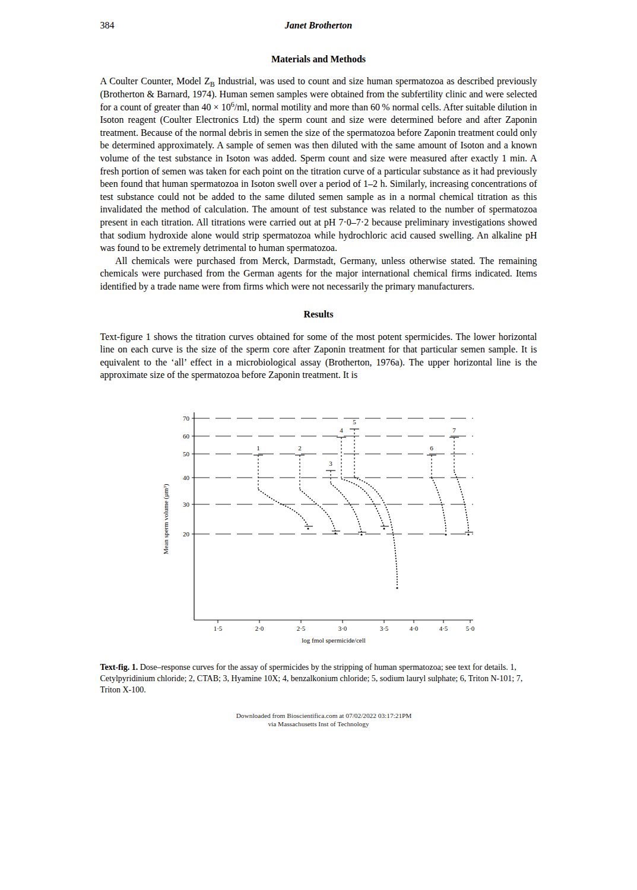384 Janet Brotherton 384
Materials and Methods
A Coulter Counter, Model ZB Industrial, was used to count and size human spermatozoa as described previously (Brotherton & Barnard, 1974). Human semen samples were obtained from the subfertility clinic and were selected for a count of greater than 40 × 106/ml, normal motility and more than 60 % normal cells. After suitable dilution in Isoton reagent (Coulter Electronics Ltd) the sperm count and size were determined before and after Zaponin treatment. Because of the normal debris in semen the size of the spermatozoa before Zaponin treatment could only be determined approximately. A sample of semen was then diluted with the same amount of Isoton and a known volume of the test substance in Isoton was added. Sperm count and size were measured after exactly 1 min. A fresh portion of semen was taken for each point on the titration curve of a particular substance as it had previously been found that human spermatozoa in Isoton swell over a period of 1–2 h. Similarly, increasing concentrations of test substance could not be added to the same diluted semen sample as in a normal chemical titration as this invalidated the method of calculation. The amount of test substance was related to the number of spermatozoa present in each titration. All titrations were carried out at pH 7·0–7·2 because preliminary investigations showed that sodium hydroxide alone would strip spermatozoa while hydrochloric acid caused swelling. An alkaline pH was found to be extremely detrimental to human spermatozoa.
All chemicals were purchased from Merck, Darmstadt, Germany, unless otherwise stated. The remaining chemicals were purchased from the German agents for the major international chemical firms indicated. Items identified by a trade name were from firms which were not necessarily the primary manufacturers.
Results
Text-figure 1 shows the titration curves obtained for some of the most potent spermicides. The lower horizontal line on each curve is the size of the sperm core after Zaponin treatment for that particular semen sample. It is equivalent to the ‘all’ effect in a microbiological assay (Brotherton, 1976a). The upper horizontal line is the approximate size of the spermatozoa before Zaponin treatment. It is
70 60 50 40 30 20 1·5 2·0 2·5 3·0 3·5 4·0 4·5 5·0 log fmol spermicide/cell Mean sperm volume (µm³) 1 2 3 4 5 6 7
Text-fig. 1. Dose–response curves for the assay of spermicides by the stripping of human spermatozoa; see text for details. 1, Cetylpyridinium chloride; 2, CTAB; 3, Hyamine 10X; 4, benzalkonium chloride; 5, sodium lauryl sulphate; 6, Triton N-101; 7, Triton X-100.
Downloaded from Bioscientifica.com at 07/02/2022 03:17:21PM
via Massachusetts Inst of Technology